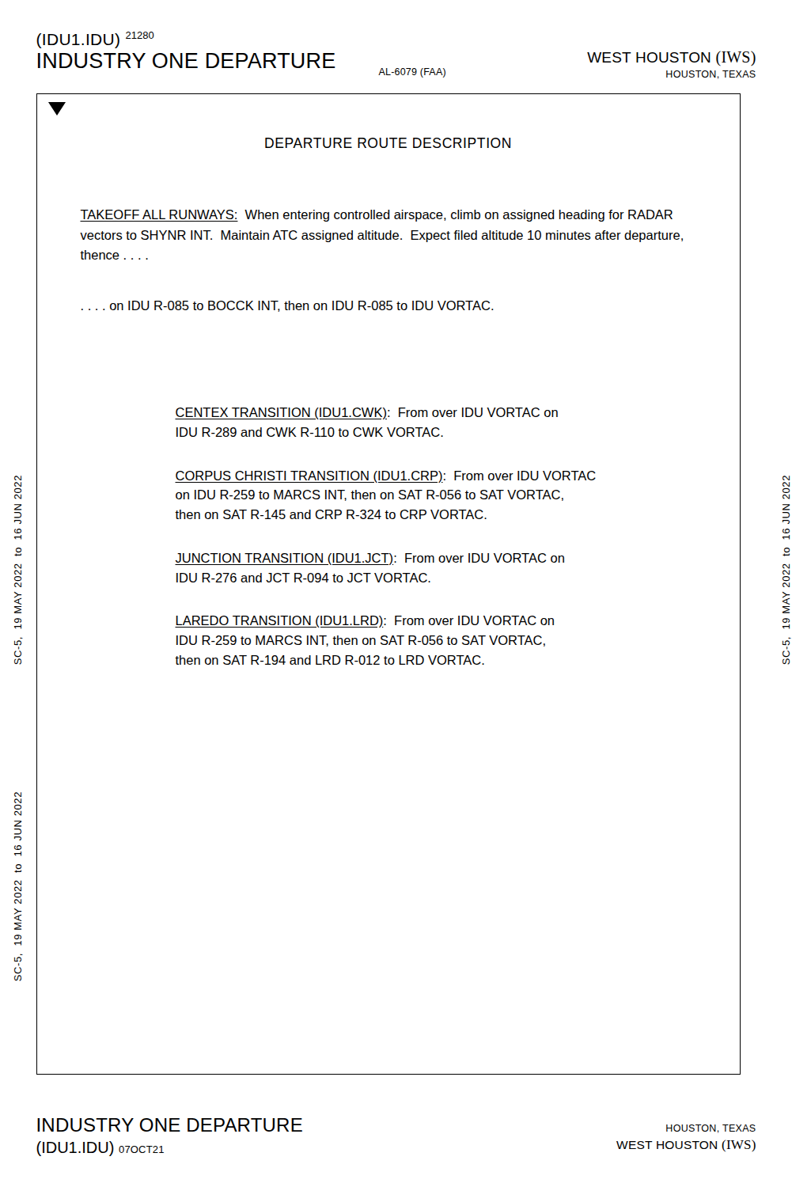(IDU1.IDU) 21280
INDUSTRY ONE DEPARTURE
AL-6079 (FAA)
WEST HOUSTON (IWS)
HOUSTON, TEXAS
DEPARTURE ROUTE DESCRIPTION
TAKEOFF ALL RUNWAYS: When entering controlled airspace, climb on assigned heading for RADAR vectors to SHYNR INT. Maintain ATC assigned altitude. Expect filed altitude 10 minutes after departure, thence . . . .
. . . . on IDU R-085 to BOCCK INT, then on IDU R-085 to IDU VORTAC.
CENTEX TRANSITION (IDU1.CWK): From over IDU VORTAC on
IDU R-289 and CWK R-110 to CWK VORTAC.
CORPUS CHRISTI TRANSITION (IDU1.CRP): From over IDU VORTAC
on IDU R-259 to MARCS INT, then on SAT R-056 to SAT VORTAC,
then on SAT R-145 and CRP R-324 to CRP VORTAC.
JUNCTION TRANSITION (IDU1.JCT): From over IDU VORTAC on
IDU R-276 and JCT R-094 to JCT VORTAC.
LAREDO TRANSITION (IDU1.LRD): From over IDU VORTAC on
IDU R-259 to MARCS INT, then on SAT R-056 to SAT VORTAC,
then on SAT R-194 and LRD R-012 to LRD VORTAC.
SC-5, 19 MAY 2022 to 16 JUN 2022
SC-5, 19 MAY 2022 to 16 JUN 2022
SC-5, 19 MAY 2022 to 16 JUN 2022
INDUSTRY ONE DEPARTURE
(IDU1.IDU) 07OCT21
HOUSTON, TEXAS
WEST HOUSTON (IWS)